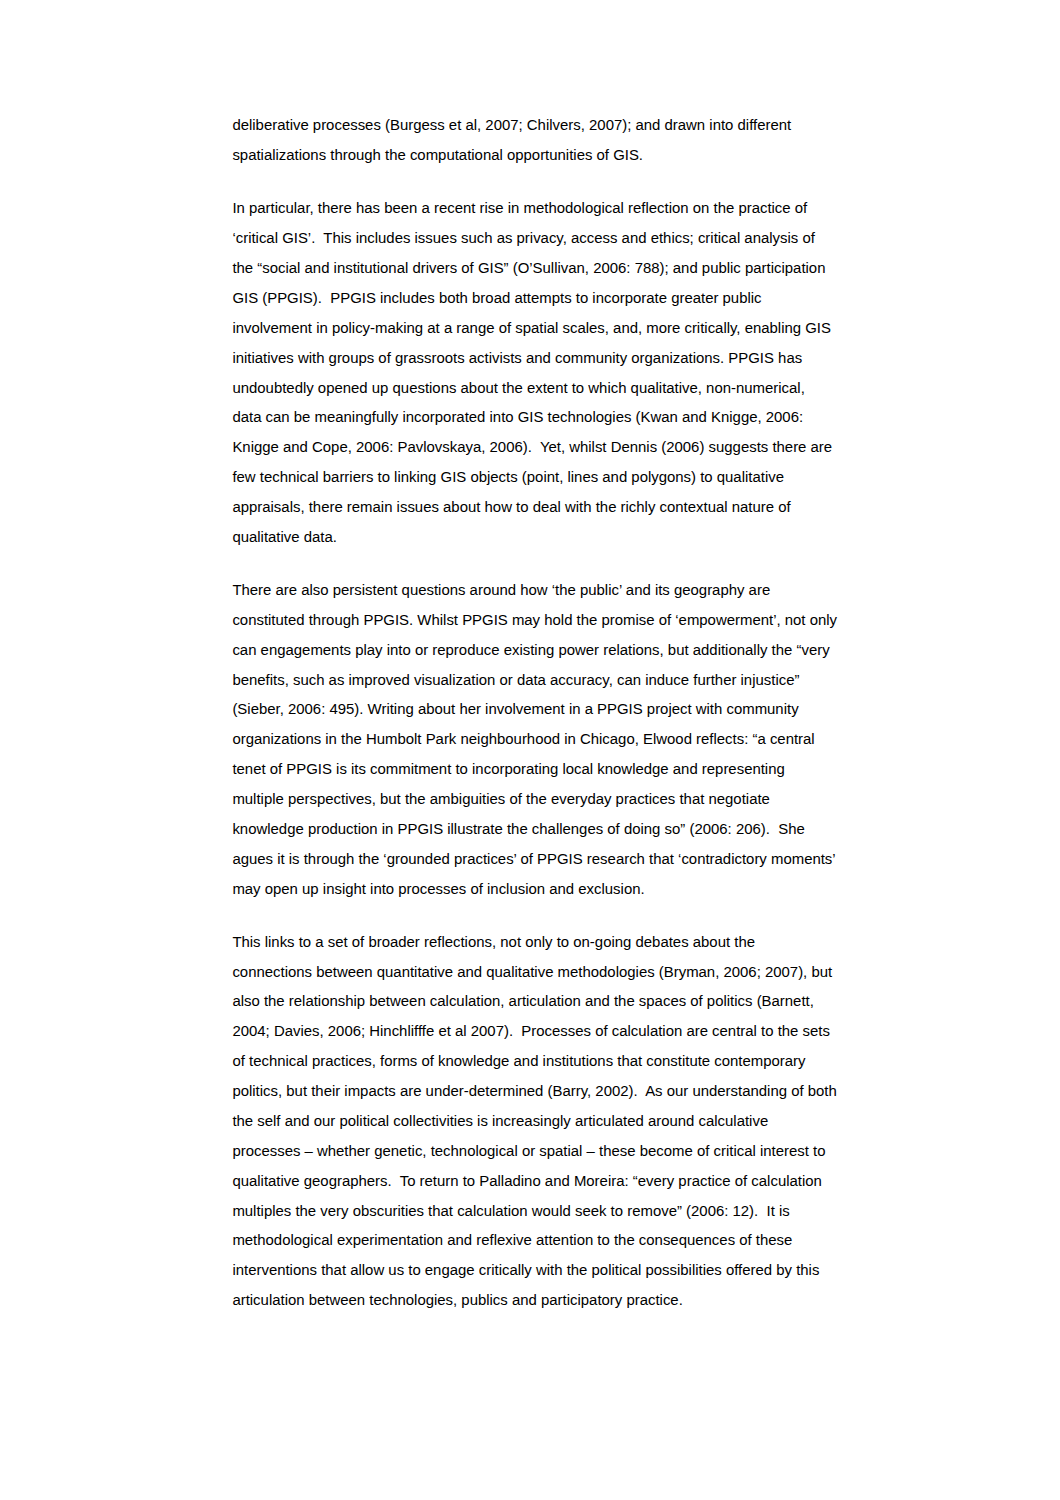deliberative processes (Burgess et al, 2007; Chilvers, 2007); and drawn into different spatializations through the computational opportunities of GIS.
In particular, there has been a recent rise in methodological reflection on the practice of ‘critical GIS’. This includes issues such as privacy, access and ethics; critical analysis of the “social and institutional drivers of GIS” (O’Sullivan, 2006: 788); and public participation GIS (PPGIS). PPGIS includes both broad attempts to incorporate greater public involvement in policy-making at a range of spatial scales, and, more critically, enabling GIS initiatives with groups of grassroots activists and community organizations. PPGIS has undoubtedly opened up questions about the extent to which qualitative, non-numerical, data can be meaningfully incorporated into GIS technologies (Kwan and Knigge, 2006: Knigge and Cope, 2006: Pavlovskaya, 2006). Yet, whilst Dennis (2006) suggests there are few technical barriers to linking GIS objects (point, lines and polygons) to qualitative appraisals, there remain issues about how to deal with the richly contextual nature of qualitative data.
There are also persistent questions around how ‘the public’ and its geography are constituted through PPGIS. Whilst PPGIS may hold the promise of ‘empowerment’, not only can engagements play into or reproduce existing power relations, but additionally the “very benefits, such as improved visualization or data accuracy, can induce further injustice” (Sieber, 2006: 495). Writing about her involvement in a PPGIS project with community organizations in the Humbolt Park neighbourhood in Chicago, Elwood reflects: “a central tenet of PPGIS is its commitment to incorporating local knowledge and representing multiple perspectives, but the ambiguities of the everyday practices that negotiate knowledge production in PPGIS illustrate the challenges of doing so” (2006: 206). She agues it is through the ‘grounded practices’ of PPGIS research that ‘contradictory moments’ may open up insight into processes of inclusion and exclusion.
This links to a set of broader reflections, not only to on-going debates about the connections between quantitative and qualitative methodologies (Bryman, 2006; 2007), but also the relationship between calculation, articulation and the spaces of politics (Barnett, 2004; Davies, 2006; Hinchlifffe et al 2007). Processes of calculation are central to the sets of technical practices, forms of knowledge and institutions that constitute contemporary politics, but their impacts are under-determined (Barry, 2002). As our understanding of both the self and our political collectivities is increasingly articulated around calculative processes – whether genetic, technological or spatial – these become of critical interest to qualitative geographers. To return to Palladino and Moreira: “every practice of calculation multiples the very obscurities that calculation would seek to remove” (2006: 12). It is methodological experimentation and reflexive attention to the consequences of these interventions that allow us to engage critically with the political possibilities offered by this articulation between technologies, publics and participatory practice.